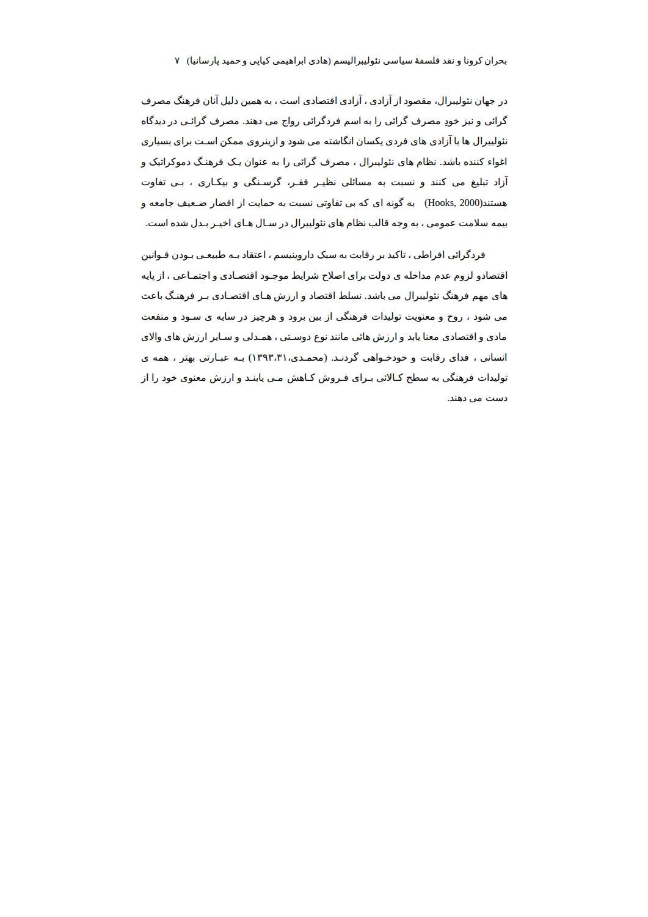بحران کرونا و نقد فلسفهٔ سیاسی نئولیبرالیسم (هادی ابراهیمی کیاپی و حمید پارسانیا) ۷
در جهان نئولیبرال، مقصود از آزادی ، آزادی اقتصادی است ، به همین دلیل آنان فرهنگ مصرف گرائی و نیز خودِ مصرف گرائی را به اسم فردگرائی رواج می دهند. مصرف گرائـی در دیدگاه نئولیبرال ها با آزادی های فردی یکسان انگاشته می شود و ازینروی ممکن اسـت برای بسیاری اغواء کننده باشد. نظام های نئولیبرال ، مصرف گرائی را به عنوان یـک فرهنـگ دموکراتیک و آزاد تبلیغ می کنند و نسبت به مسائلی نظیـر فقـر، گرسـنگی و بیکـاری ، بـی تفاوت هستند(Hooks, 2000) به گونه ای که بی تفاوتی نسبت به حمایت از اقضار ضـعیف جامعه و بیمه سلامت عمومی ، به وجه قالب نظام های نئولیبرال در سـال هـای اخیـر بـدل شده است.
فردگرائی افراطی ، تاکید بر رقابت به سبک داروینیسم ، اعتقاد بـه طبیعـی بـودن قـوانین اقتصادو لزوم عدم مداخله ی دولت برای اصلاح شرایط موجـود اقتصـادی و اجتمـاعی ، از پایه های مهم فرهنگ نئولیبرال می باشد. نسلط اقتصاد و ارزش هـای اقتصـادی بـر فرهنـگ باعث می شود ، روح و معنویت تولیدات فرهنگی از بین برود و هرچیز در سایه ی سـود و منفعت مادی و اقتصادی معنا یابد و ارزش هائی مانند نوع دوسـتی ، همـدلی و سـایر ارزش های والای انسانی ، فدای رقابت و خودخـواهی گردنـد. (محمـدی،۱۳۹۳،۳۱) بـه عبـارتی بهتر ، همه ی تولیدات فرهنگی به سطح کـالائی بـرای فـروش کـاهش مـی یابنـد و ارزش معنوی خود را از دست می دهند.